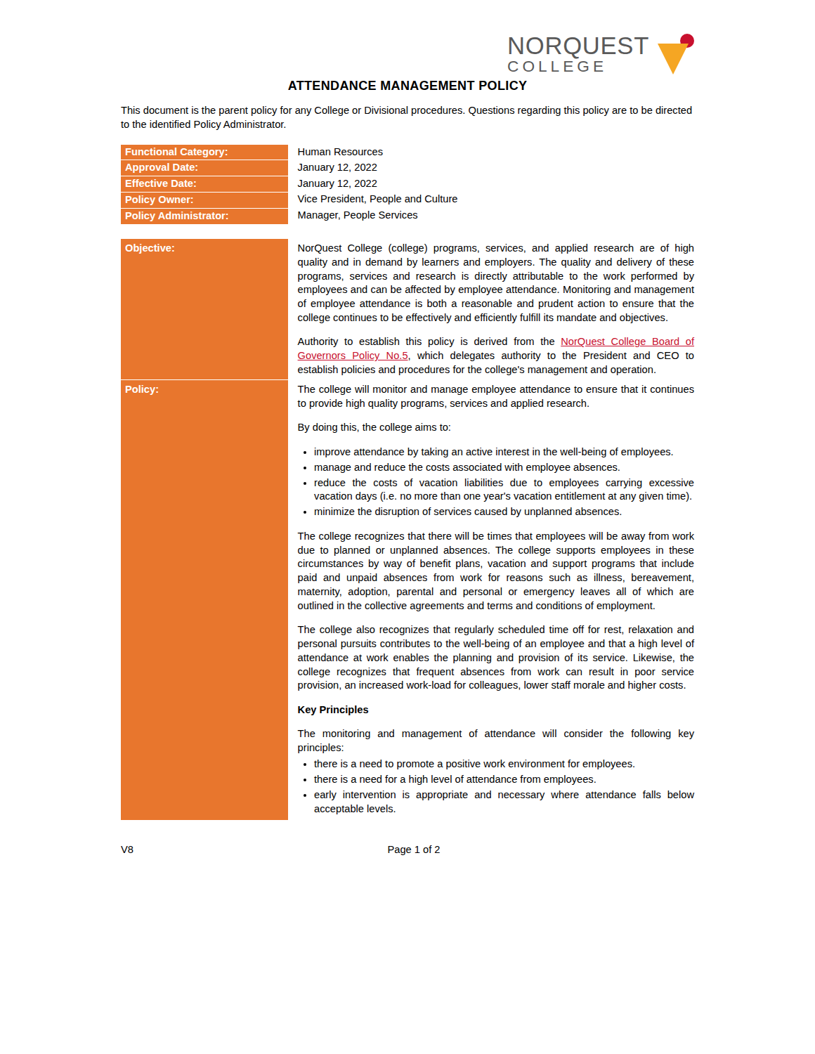NORQUEST
COLLEGE
ATTENDANCE MANAGEMENT POLICY
This document is the parent policy for any College or Divisional procedures. Questions regarding this policy are to be directed to the identified Policy Administrator.
| Functional Category: | Human Resources |
| Approval Date: | January 12, 2022 |
| Effective Date: | January 12, 2022 |
| Policy Owner: | Vice President, People and Culture |
| Policy Administrator: | Manager, People Services |
| Objective: | NorQuest College (college) programs, services, and applied research are of high quality and in demand by learners and employers. The quality and delivery of these programs, services and research is directly attributable to the work performed by employees and can be affected by employee attendance. Monitoring and management of employee attendance is both a reasonable and prudent action to ensure that the college continues to be effectively and efficiently fulfill its mandate and objectives. Authority to establish this policy is derived from the NorQuest College Board of Governors Policy No.5 , which delegates authority to the President and CEO to establish policies and procedures for the college's management and operation. |
| Policy: | The college will monitor and manage employee attendance to ensure that it continues to provide high quality programs, services and applied research. By doing this, the college aims to: improve attendance by taking an active interest in the well-being of employees. manage and reduce the costs associated with employee absences. reduce the costs of vacation liabilities due to employees carrying excessive vacation days (i.e. no more than one year's vacation entitlement at any given time). minimize the disruption of services caused by unplanned absences. The college recognizes that there will be times that employees will be away from work due to planned or unplanned absences. The college supports employees in these circumstances by way of benefit plans, vacation and support programs that include paid and unpaid absences from work for reasons such as illness, bereavement, maternity, adoption, parental and personal or emergency leaves all of which are outlined in the collective agreements and terms and conditions of employment. The college also recognizes that regularly scheduled time off for rest, relaxation and personal pursuits contributes to the well-being of an employee and that a high level of attendance at work enables the planning and provision of its service. Likewise, the college recognizes that frequent absences from work can result in poor service provision, an increased work-load for colleagues, lower staff morale and higher costs. Key Principles The monitoring and management of attendance will consider the following key principles: there is a need to promote a positive work environment for employees. there is a need for a high level of attendance from employees. early intervention is appropriate and necessary where attendance falls below acceptable levels. |
V8 Page 1 of 2